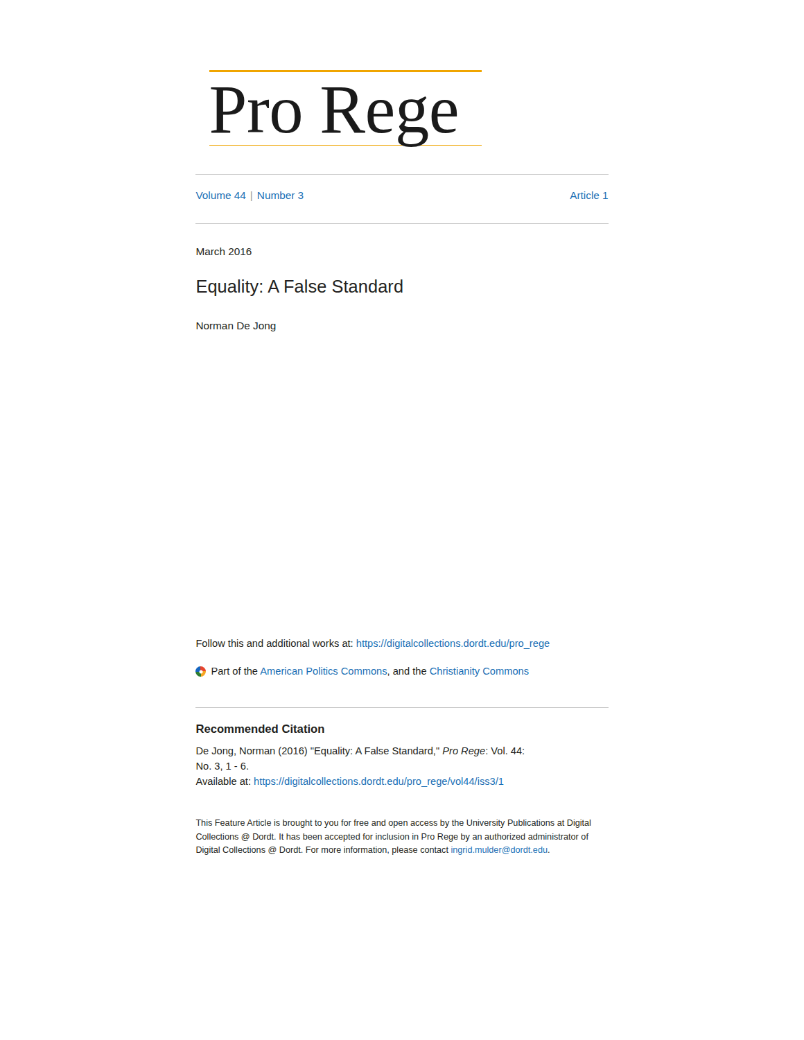Pro Rege
Volume 44|Number 3
Article 1
March 2016
Equality: A False Standard
Norman De Jong
Follow this and additional works at: https://digitalcollections.dordt.edu/pro_rege
Part of the American Politics Commons, and the Christianity Commons
Recommended Citation
De Jong, Norman (2016) "Equality: A False Standard," Pro Rege: Vol. 44:
No. 3, 1 - 6.
Available at: https://digitalcollections.dordt.edu/pro_rege/vol44/iss3/1
This Feature Article is brought to you for free and open access by the University Publications at Digital Collections @ Dordt. It has been accepted for inclusion in Pro Rege by an authorized administrator of Digital Collections @ Dordt. For more information, please contact ingrid.mulder@dordt.edu.